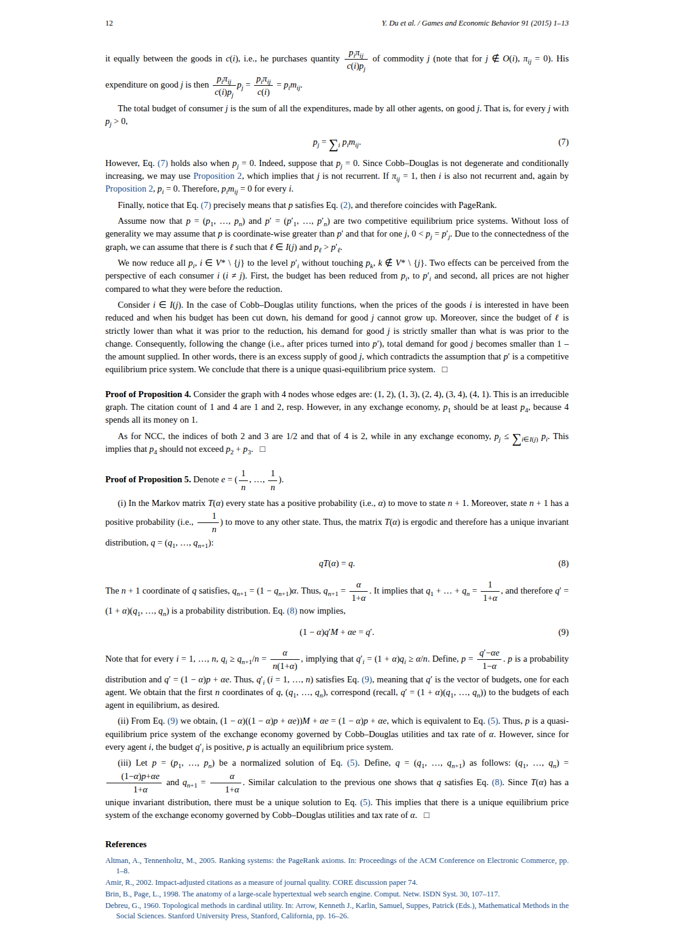12 Y. Du et al. / Games and Economic Behavior 91 (2015) 1–13
it equally between the goods in c(i), i.e., he purchases quantity piπij c(i)pj of commodity j (note that for j ∉ O(i), πij = 0). His expenditure on good j is then piπij c(i)pj pj = piπij c(i) = pimij.
The total budget of consumer j is the sum of all the expenditures, made by all other agents, on good j. That is, for every j with pj > 0,
pj = ∑i pimij. (7)
However, Eq. (7) holds also when pj = 0. Indeed, suppose that pj = 0. Since Cobb–Douglas is not degenerate and conditionally increasing, we may use Proposition 2, which implies that j is not recurrent. If πij = 1, then i is also not recurrent and, again by Proposition 2, pi = 0. Therefore, pimij = 0 for every i.
Finally, notice that Eq. (7) precisely means that p satisfies Eq. (2), and therefore coincides with PageRank.
Assume now that p = (p1, …, pn) and p′ = (p′1, …, p′n) are two competitive equilibrium price systems. Without loss of generality we may assume that p is coordinate-wise greater than p′ and that for one j, 0 < pj = p′j. Due to the connectedness of the graph, we can assume that there is ℓ such that ℓ ∈ I(j) and pℓ > p′ℓ.
We now reduce all pi, i ∈ V* \ {j} to the level p′i without touching pk, k ∉ V* \ {j}. Two effects can be perceived from the perspective of each consumer i (i ≠ j). First, the budget has been reduced from pi, to p′i and second, all prices are not higher compared to what they were before the reduction.
Consider i ∈ I(j). In the case of Cobb–Douglas utility functions, when the prices of the goods i is interested in have been reduced and when his budget has been cut down, his demand for good j cannot grow up. Moreover, since the budget of ℓ is strictly lower than what it was prior to the reduction, his demand for good j is strictly smaller than what is was prior to the change. Consequently, following the change (i.e., after prices turned into p′), total demand for good j becomes smaller than 1 – the amount supplied. In other words, there is an excess supply of good j, which contradicts the assumption that p′ is a competitive equilibrium price system. We conclude that there is a unique quasi-equilibrium price system. □
Proof of Proposition 4.
Consider the graph with 4 nodes whose edges are: (1, 2), (1, 3), (2, 4), (3, 4), (4, 1). This is an irreducible graph. The citation count of 1 and 4 are 1 and 2, resp. However, in any exchange economy, p1 should be at least p4, because 4 spends all its money on 1.
As for NCC, the indices of both 2 and 3 are 1/2 and that of 4 is 2, while in any exchange economy, pj ≤ ∑i∈I(j) pi. This implies that p4 should not exceed p2 + p3. □
Proof of Proposition 5.
Denote e = (1 n, …, 1 n).
(i) In the Markov matrix T(α) every state has a positive probability (i.e., α) to move to state n + 1. Moreover, state n + 1 has a positive probability (i.e., 1 n) to move to any other state. Thus, the matrix T(α) is ergodic and therefore has a unique invariant distribution, q = (q1, …, qn+1):
qT(α) = q. (8)
The n + 1 coordinate of q satisfies, qn+1 = (1 − qn+1)α. Thus, qn+1 = α 1+α. It implies that q1 + … + qn = 11+α, and therefore q′ = (1 + α)(q1, …, qn) is a probability distribution. Eq. (8) now implies,
(1 − α)q′M + αe = q′. (9)
Note that for every i = 1, …, n, qi ≥ qn+1/n = αn(1+α), implying that q′i = (1 + α)qi ≥ α/n. Define, p = q′−αe 1−α. p is a probability distribution and q′ = (1 − α)p + αe. Thus, q′i (i = 1, …, n) satisfies Eq. (9), meaning that q′ is the vector of budgets, one for each agent. We obtain that the first n coordinates of q, (q1, …, qn), correspond (recall, q′ = (1 + α)(q1, …, qn)) to the budgets of each agent in equilibrium, as desired.
(ii) From Eq. (9) we obtain, (1 − α)((1 − α)p + αe))M + αe = (1 − α)p + αe, which is equivalent to Eq. (5). Thus, p is a quasi-equilibrium price system of the exchange economy governed by Cobb–Douglas utilities and tax rate of α. However, since for every agent i, the budget q′i is positive, p is actually an equilibrium price system.
(iii) Let p = (p1, …, pn) be a normalized solution of Eq. (5). Define, q = (q1, …, qn+1) as follows: (q1, …, qn) = (1−α)p+αe 1+α and qn+1 = α 1+α. Similar calculation to the previous one shows that q satisfies Eq. (8). Since T(α) has a unique invariant distribution, there must be a unique solution to Eq. (5). This implies that there is a unique equilibrium price system of the exchange economy governed by Cobb–Douglas utilities and tax rate of α. □
References
Altman, A., Tennenholtz, M., 2005. Ranking systems: the PageRank axioms. In: Proceedings of the ACM Conference on Electronic Commerce, pp. 1–8.
Amir, R., 2002. Impact-adjusted citations as a measure of journal quality. CORE discussion paper 74.
Brin, B., Page, L., 1998. The anatomy of a large-scale hypertextual web search engine. Comput. Netw. ISDN Syst. 30, 107–117.
Debreu, G., 1960. Topological methods in cardinal utility. In: Arrow, Kenneth J., Karlin, Samuel, Suppes, Patrick (Eds.), Mathematical Methods in the Social Sciences. Stanford University Press, Stanford, California, pp. 16–26.